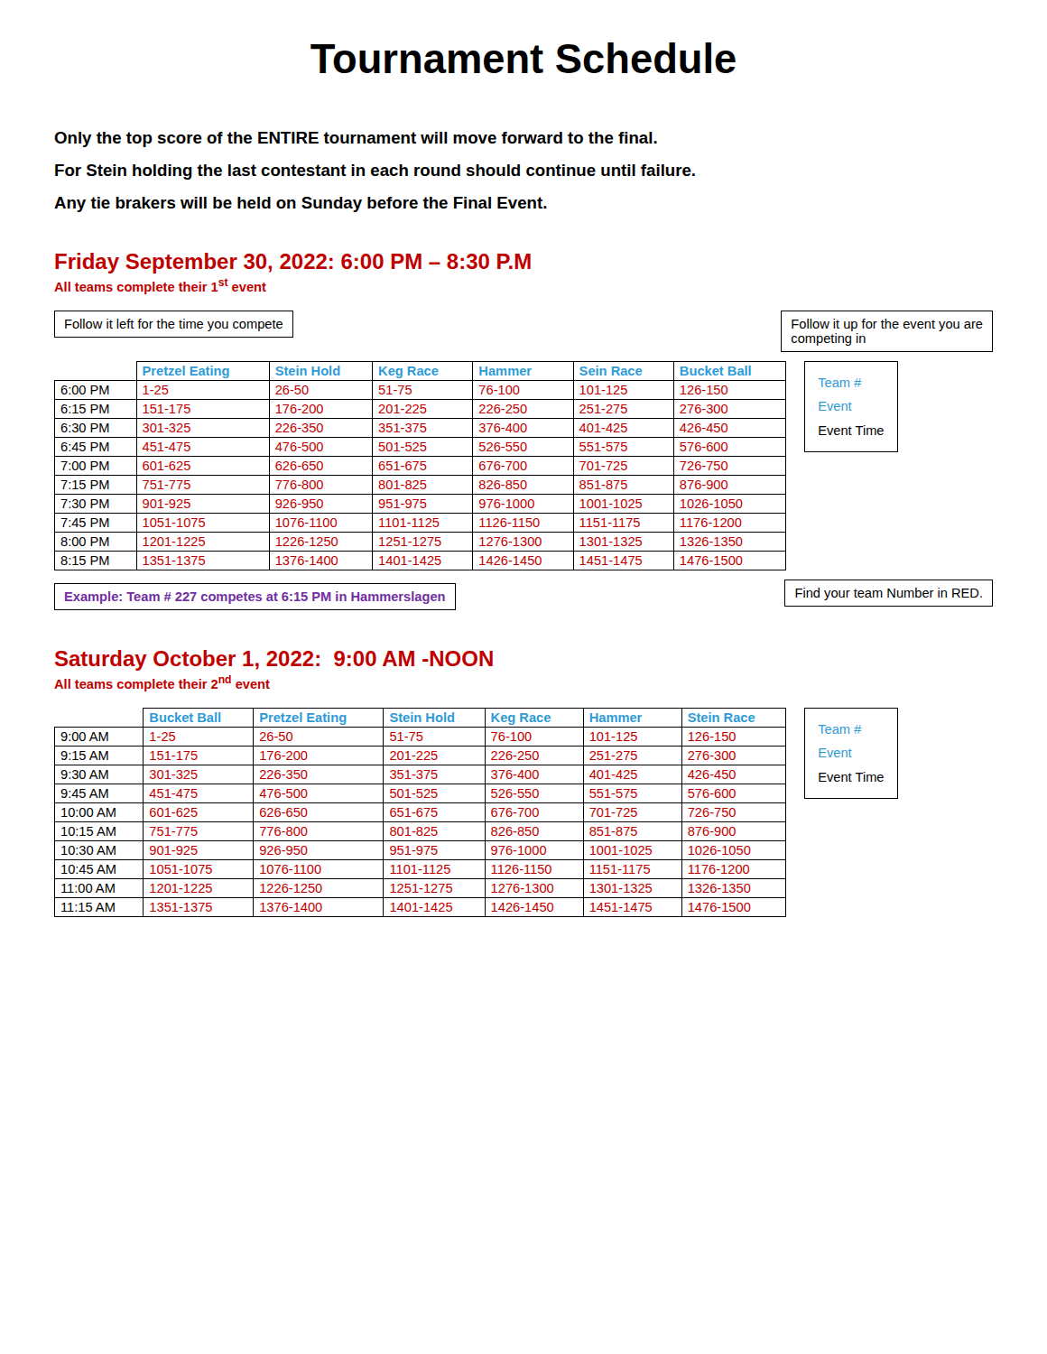Tournament Schedule
Only the top score of the ENTIRE tournament will move forward to the final.
For Stein holding the last contestant in each round should continue until failure.
Any tie brakers will be held on Sunday before the Final Event.
Friday September 30, 2022: 6:00 PM – 8:30 P.M
All teams complete their 1st event
Follow it left for the time you compete
Follow it up for the event you are
competing in
| | Pretzel Eating | Stein Hold | Keg Race | Hammer | Sein Race | Bucket Ball |
| --- | --- | --- | --- | --- | --- | --- |
| 6:00 PM | 1-25 | 26-50 | 51-75 | 76-100 | 101-125 | 126-150 |
| 6:15 PM | 151-175 | 176-200 | 201-225 | 226-250 | 251-275 | 276-300 |
| 6:30 PM | 301-325 | 226-350 | 351-375 | 376-400 | 401-425 | 426-450 |
| 6:45 PM | 451-475 | 476-500 | 501-525 | 526-550 | 551-575 | 576-600 |
| 7:00 PM | 601-625 | 626-650 | 651-675 | 676-700 | 701-725 | 726-750 |
| 7:15 PM | 751-775 | 776-800 | 801-825 | 826-850 | 851-875 | 876-900 |
| 7:30 PM | 901-925 | 926-950 | 951-975 | 976-1000 | 1001-1025 | 1026-1050 |
| 7:45 PM | 1051-1075 | 1076-1100 | 1101-1125 | 1126-1150 | 1151-1175 | 1176-1200 |
| 8:00 PM | 1201-1225 | 1226-1250 | 1251-1275 | 1276-1300 | 1301-1325 | 1326-1350 |
| 8:15 PM | 1351-1375 | 1376-1400 | 1401-1425 | 1426-1450 | 1451-1475 | 1476-1500 |
Team #
Event
Event Time
Example: Team # 227 competes at 6:15 PM in Hammerslagen
Find your team Number in RED.
Saturday October 1, 2022: 9:00 AM -NOON
All teams complete their 2nd event
| | Bucket Ball | Pretzel Eating | Stein Hold | Keg Race | Hammer | Stein Race |
| --- | --- | --- | --- | --- | --- | --- |
| 9:00 AM | 1-25 | 26-50 | 51-75 | 76-100 | 101-125 | 126-150 |
| 9:15 AM | 151-175 | 176-200 | 201-225 | 226-250 | 251-275 | 276-300 |
| 9:30 AM | 301-325 | 226-350 | 351-375 | 376-400 | 401-425 | 426-450 |
| 9:45 AM | 451-475 | 476-500 | 501-525 | 526-550 | 551-575 | 576-600 |
| 10:00 AM | 601-625 | 626-650 | 651-675 | 676-700 | 701-725 | 726-750 |
| 10:15 AM | 751-775 | 776-800 | 801-825 | 826-850 | 851-875 | 876-900 |
| 10:30 AM | 901-925 | 926-950 | 951-975 | 976-1000 | 1001-1025 | 1026-1050 |
| 10:45 AM | 1051-1075 | 1076-1100 | 1101-1125 | 1126-1150 | 1151-1175 | 1176-1200 |
| 11:00 AM | 1201-1225 | 1226-1250 | 1251-1275 | 1276-1300 | 1301-1325 | 1326-1350 |
| 11:15 AM | 1351-1375 | 1376-1400 | 1401-1425 | 1426-1450 | 1451-1475 | 1476-1500 |
Team #
Event
Event Time